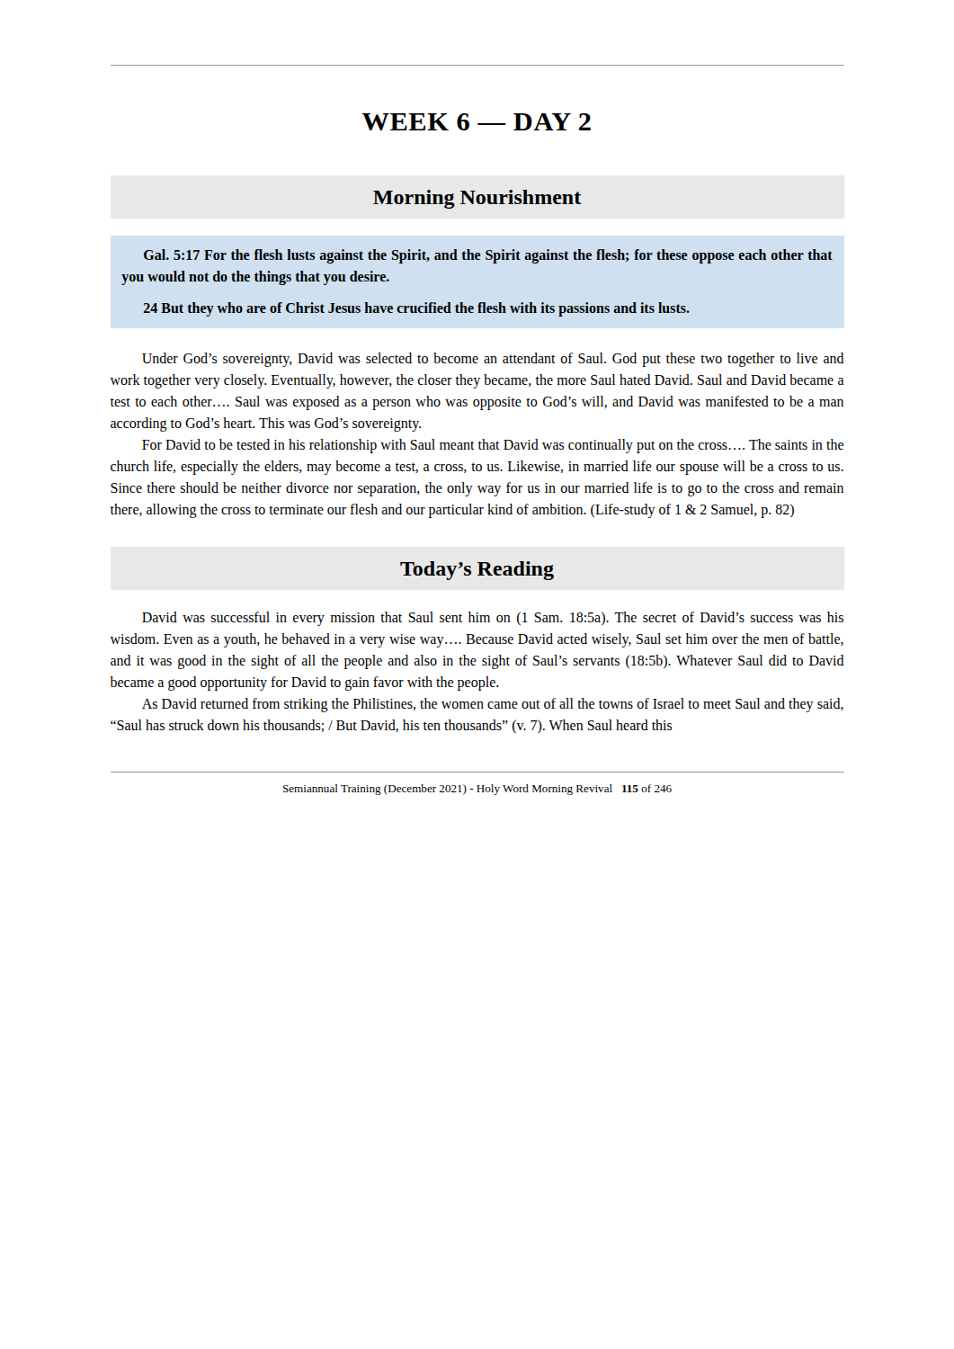WEEK 6 — DAY 2
Morning Nourishment
Gal. 5:17 For the flesh lusts against the Spirit, and the Spirit against the flesh; for these oppose each other that you would not do the things that you desire.
24 But they who are of Christ Jesus have crucified the flesh with its passions and its lusts.
Under God’s sovereignty, David was selected to become an attendant of Saul. God put these two together to live and work together very closely. Eventually, however, the closer they became, the more Saul hated David. Saul and David became a test to each other…. Saul was exposed as a person who was opposite to God’s will, and David was manifested to be a man according to God’s heart. This was God’s sovereignty.
For David to be tested in his relationship with Saul meant that David was continually put on the cross…. The saints in the church life, especially the elders, may become a test, a cross, to us. Likewise, in married life our spouse will be a cross to us. Since there should be neither divorce nor separation, the only way for us in our married life is to go to the cross and remain there, allowing the cross to terminate our flesh and our particular kind of ambition. (Life-study of 1 & 2 Samuel, p. 82)
Today’s Reading
David was successful in every mission that Saul sent him on (1 Sam. 18:5a). The secret of David’s success was his wisdom. Even as a youth, he behaved in a very wise way…. Because David acted wisely, Saul set him over the men of battle, and it was good in the sight of all the people and also in the sight of Saul’s servants (18:5b). Whatever Saul did to David became a good opportunity for David to gain favor with the people.
As David returned from striking the Philistines, the women came out of all the towns of Israel to meet Saul and they said, “Saul has struck down his thousands; / But David, his ten thousands” (v. 7). When Saul heard this
Semiannual Training (December 2021) - Holy Word Morning Revival 115 of 246